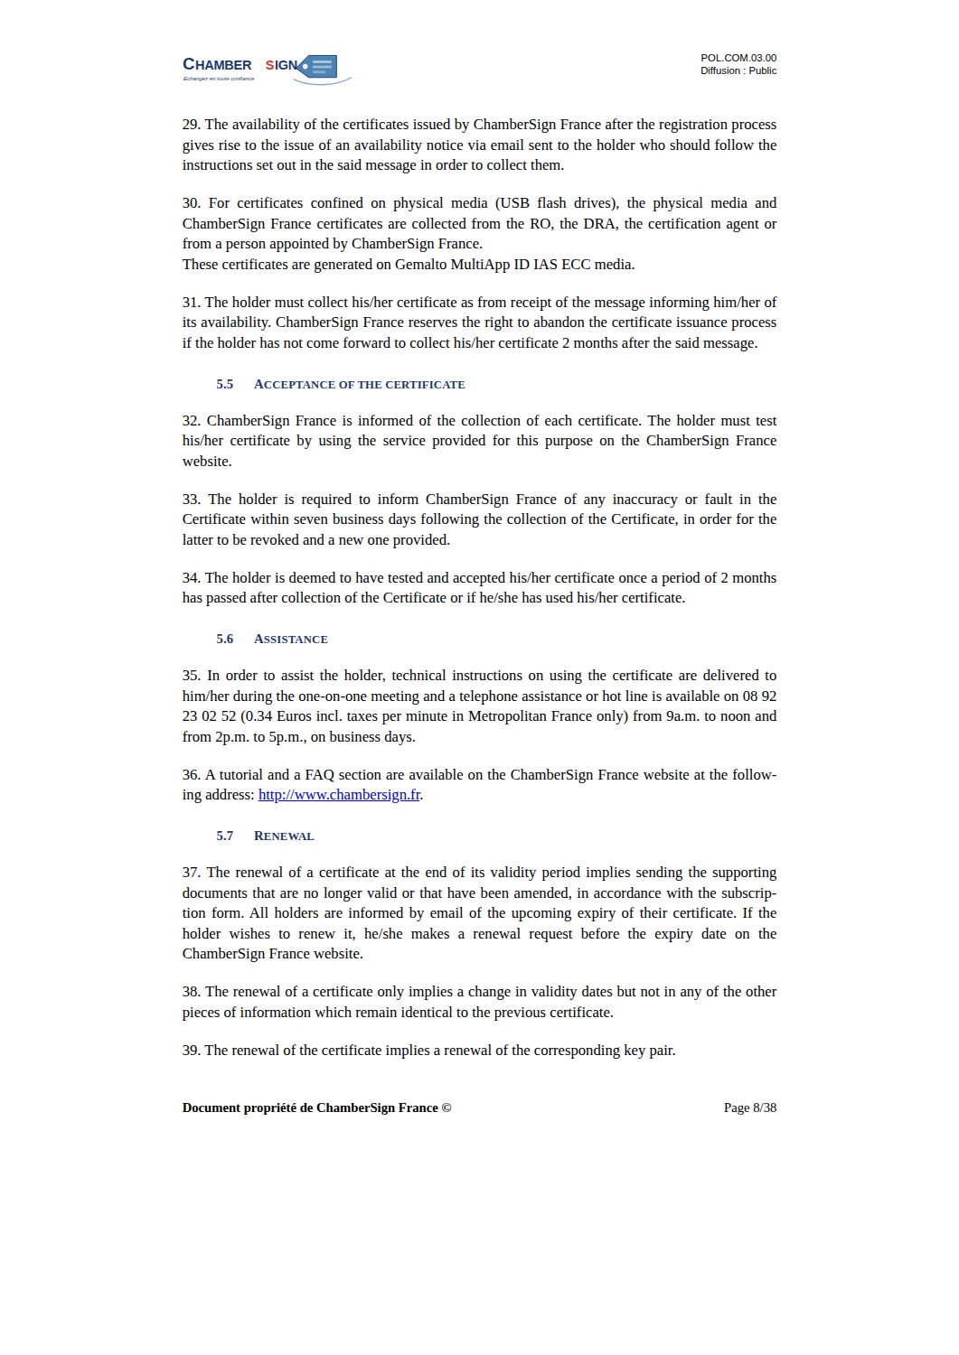C HAMBER S IGN Echangez en toute confiance
POL.COM.03.00
Diffusion : Public
29. The availability of the certificates issued by ChamberSign France after the registration process gives rise to the issue of an availability notice via email sent to the holder who should follow the instructions set out in the said message in order to collect them.
30. For certificates confined on physical media (USB flash drives), the physical media and ChamberSign France certificates are collected from the RO, the DRA, the certification agent or from a person appointed by ChamberSign France.
These certificates are generated on Gemalto MultiApp ID IAS ECC media.
31. The holder must collect his/her certificate as from receipt of the message informing him/her of its availability. ChamberSign France reserves the right to abandon the certificate issuance process if the holder has not come forward to collect his/her certificate 2 months after the said message.
5.5 ACCEPTANCE OF THE CERTIFICATE
32. ChamberSign France is informed of the collection of each certificate. The holder must test his/her certificate by using the service provided for this purpose on the ChamberSign France website.
33. The holder is required to inform ChamberSign France of any inaccuracy or fault in the Certificate within seven business days following the collection of the Certificate, in order for the latter to be revoked and a new one provided.
34. The holder is deemed to have tested and accepted his/her certificate once a period of 2 months has passed after collection of the Certificate or if he/she has used his/her certificate.
5.6 ASSISTANCE
35. In order to assist the holder, technical instructions on using the certificate are delivered to him/her during the one-on-one meeting and a telephone assistance or hot line is available on 08 92 23 02 52 (0.34 Euros incl. taxes per minute in Metropolitan France only) from 9a.m. to noon and from 2p.m. to 5p.m., on business days.
36. A tutorial and a FAQ section are available on the ChamberSign France website at the following address: http://www.chambersign.fr.
5.7 RENEWAL
37. The renewal of a certificate at the end of its validity period implies sending the supporting documents that are no longer valid or that have been amended, in accordance with the subscription form. All holders are informed by email of the upcoming expiry of their certificate. If the holder wishes to renew it, he/she makes a renewal request before the expiry date on the ChamberSign France website.
38. The renewal of a certificate only implies a change in validity dates but not in any of the other pieces of information which remain identical to the previous certificate.
39. The renewal of the certificate implies a renewal of the corresponding key pair.
Document propriété de ChamberSign France ©
Page 8/38